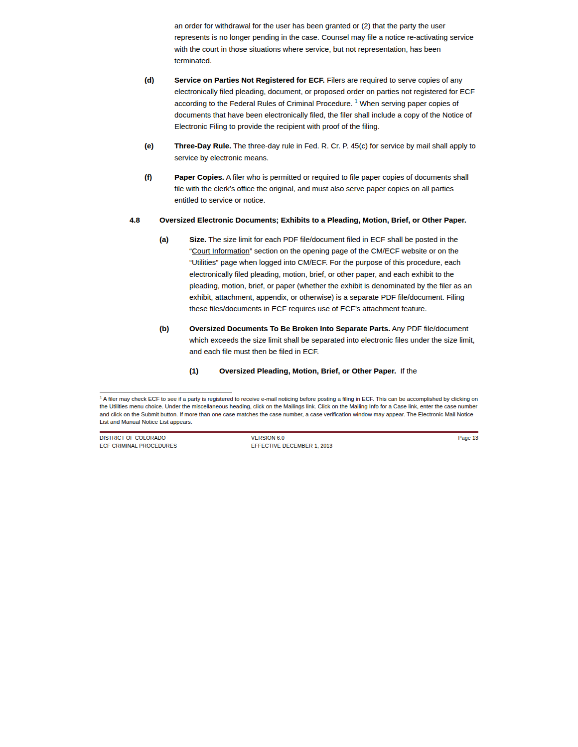an order for withdrawal for the user has been granted or (2) that the party the user represents is no longer pending in the case. Counsel may file a notice re-activating service with the court in those situations where service, but not representation, has been terminated.
(d) Service on Parties Not Registered for ECF. Filers are required to serve copies of any electronically filed pleading, document, or proposed order on parties not registered for ECF according to the Federal Rules of Criminal Procedure. 1 When serving paper copies of documents that have been electronically filed, the filer shall include a copy of the Notice of Electronic Filing to provide the recipient with proof of the filing.
(e) Three-Day Rule. The three-day rule in Fed. R. Cr. P. 45(c) for service by mail shall apply to service by electronic means.
(f) Paper Copies. A filer who is permitted or required to file paper copies of documents shall file with the clerk’s office the original, and must also serve paper copies on all parties entitled to service or notice.
4.8 Oversized Electronic Documents; Exhibits to a Pleading, Motion, Brief, or Other Paper.
(a) Size. The size limit for each PDF file/document filed in ECF shall be posted in the “Court Information” section on the opening page of the CM/ECF website or on the “Utilities” page when logged into CM/ECF. For the purpose of this procedure, each electronically filed pleading, motion, brief, or other paper, and each exhibit to the pleading, motion, brief, or paper (whether the exhibit is denominated by the filer as an exhibit, attachment, appendix, or otherwise) is a separate PDF file/document. Filing these files/documents in ECF requires use of ECF’s attachment feature.
(b) Oversized Documents To Be Broken Into Separate Parts. Any PDF file/document which exceeds the size limit shall be separated into electronic files under the size limit, and each file must then be filed in ECF.
(1) Oversized Pleading, Motion, Brief, or Other Paper. If the
1 A filer may check ECF to see if a party is registered to receive e-mail noticing before posting a filing in ECF. This can be accomplished by clicking on the Utilities menu choice. Under the miscellaneous heading, click on the Mailings link. Click on the Mailing Info for a Case link, enter the case number and click on the Submit button. If more than one case matches the case number, a case verification window may appear. The Electronic Mail Notice List and Manual Notice List appears.
DISTRICT OF COLORADO
ECF CRIMINAL PROCEDURES
VERSION 6.0
EFFECTIVE DECEMBER 1, 2013
Page 13